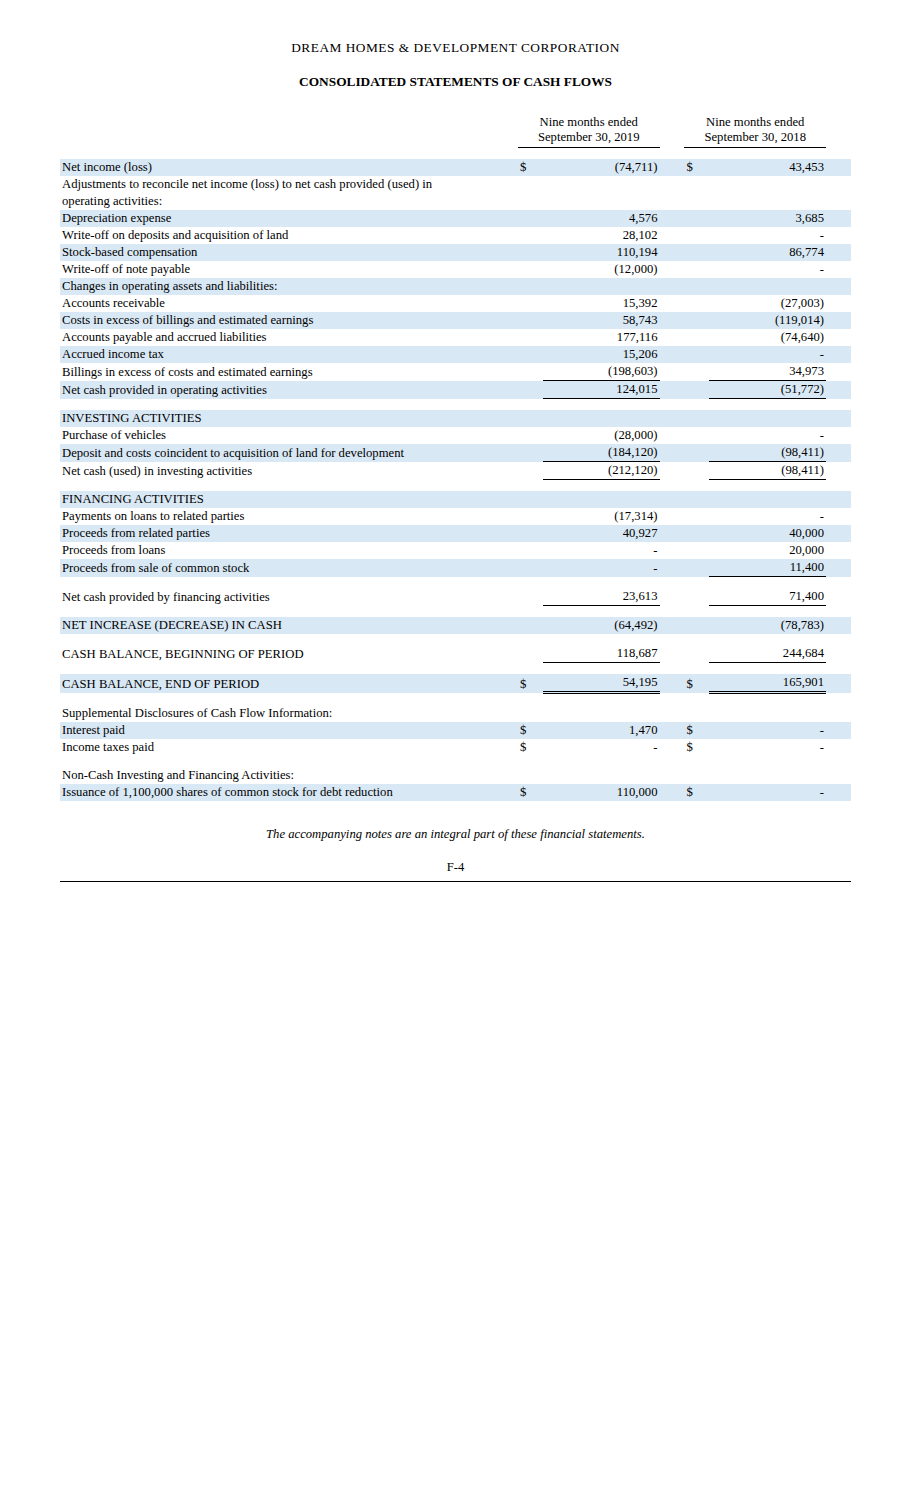DREAM HOMES & DEVELOPMENT CORPORATION
CONSOLIDATED STATEMENTS OF CASH FLOWS
| | | Nine months ended September 30, 2019 | | Nine months ended September 30, 2018 | |
| Net income (loss) | | $ | (74,711) | | $ | 43,453 | |
| Adjustments to reconcile net income (loss) to net cash provided (used) in | | | | | | | |
| operating activities: | | | | | | | |
| Depreciation expense | | | 4,576 | | | 3,685 | |
| Write-off on deposits and acquisition of land | | | 28,102 | | | - | |
| Stock-based compensation | | | 110,194 | | | 86,774 | |
| Write-off of note payable | | | (12,000) | | | - | |
| Changes in operating assets and liabilities: | | | | | | | |
| Accounts receivable | | | 15,392 | | | (27,003) | |
| Costs in excess of billings and estimated earnings | | | 58,743 | | | (119,014) | |
| Accounts payable and accrued liabilities | | | 177,116 | | | (74,640) | |
| Accrued income tax | | | 15,206 | | | - | |
| Billings in excess of costs and estimated earnings | | | (198,603) | | | 34,973 | |
| Net cash provided in operating activities | | | 124,015 | | | (51,772) | |
| INVESTING ACTIVITIES | | | | | | | |
| Purchase of vehicles | | | (28,000) | | | - | |
| Deposit and costs coincident to acquisition of land for development | | | (184,120) | | | (98,411) | |
| Net cash (used) in investing activities | | | (212,120) | | | (98,411) | |
| FINANCING ACTIVITIES | | | | | | | |
| Payments on loans to related parties | | | (17,314) | | | - | |
| Proceeds from related parties | | | 40,927 | | | 40,000 | |
| Proceeds from loans | | | - | | | 20,000 | |
| Proceeds from sale of common stock | | | - | | | 11,400 | |
| Net cash provided by financing activities | | | 23,613 | | | 71,400 | |
| NET INCREASE (DECREASE) IN CASH | | | (64,492) | | | (78,783) | |
| CASH BALANCE, BEGINNING OF PERIOD | | | 118,687 | | | 244,684 | |
| CASH BALANCE, END OF PERIOD | | $ | 54,195 | | $ | 165,901 | |
| Supplemental Disclosures of Cash Flow Information: | | | | | | | |
| Interest paid | | $ | 1,470 | | $ | - | |
| Income taxes paid | | $ | - | | $ | - | |
| Non-Cash Investing and Financing Activities: | | | | | | | |
| Issuance of 1,100,000 shares of common stock for debt reduction | | $ | 110,000 | | $ | - | |
The accompanying notes are an integral part of these financial statements.
F-4